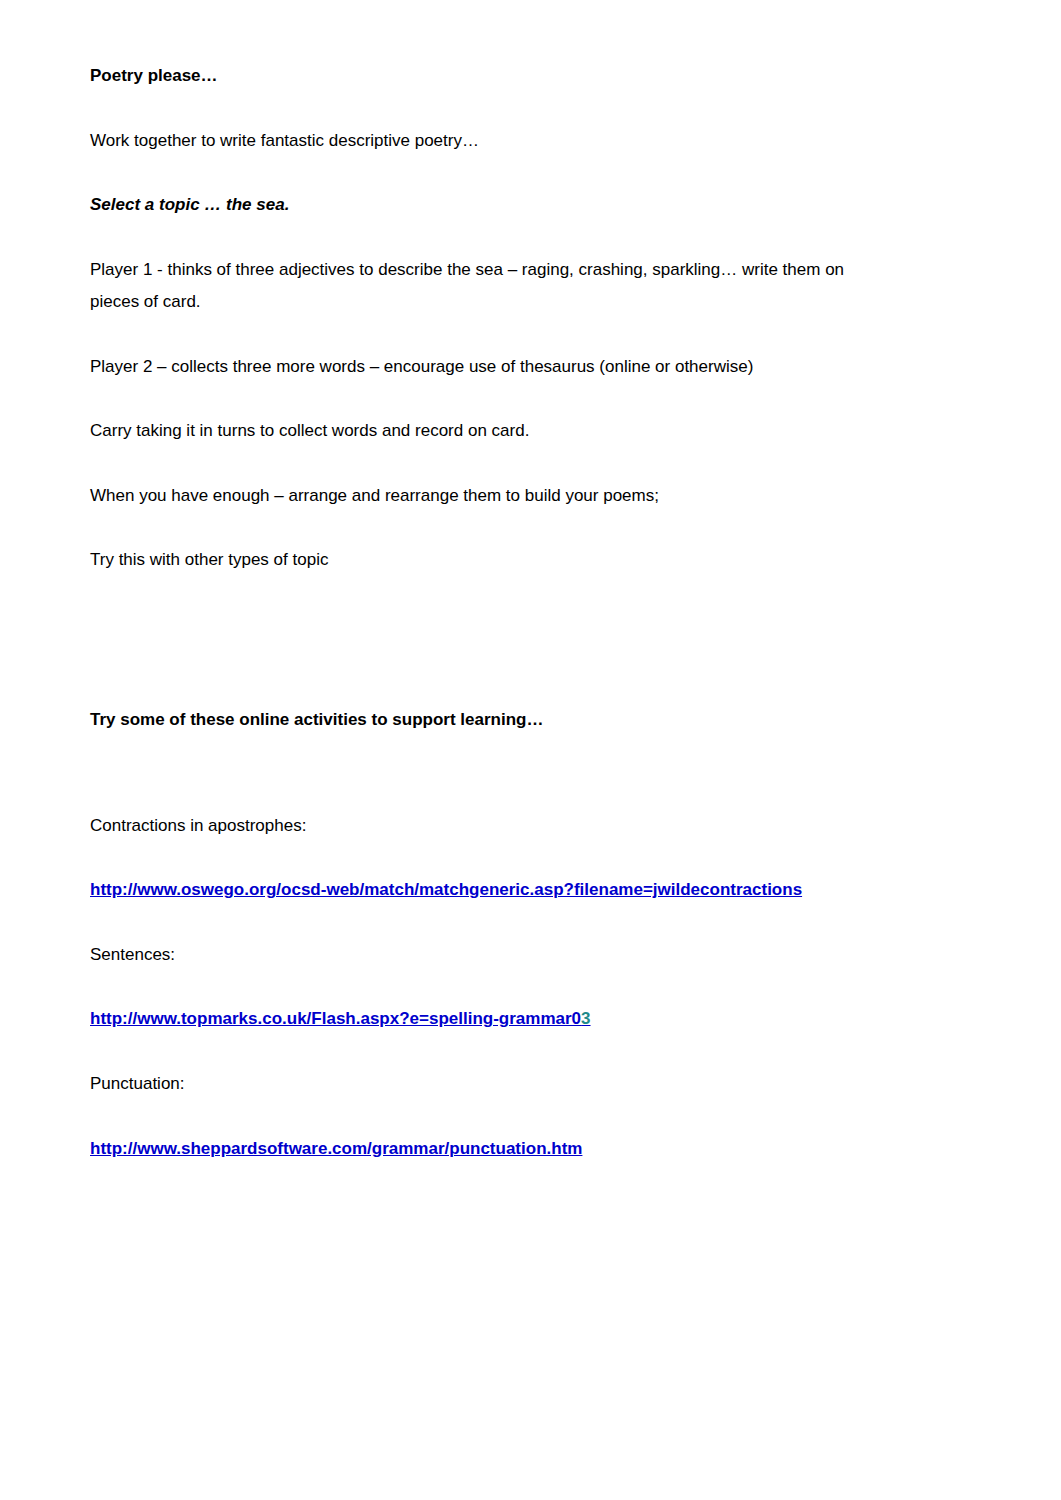Poetry please…
Work together to write fantastic descriptive poetry…
Select a topic … the sea.
Player 1 - thinks of three adjectives to describe the sea – raging, crashing, sparkling… write them on pieces of card.
Player 2 – collects three more words – encourage use of thesaurus (online or otherwise)
Carry taking it in turns to collect words and record on card.
When you have enough – arrange and rearrange them to build your poems;
Try this with other types of topic
Try some of these online activities to support learning…
Contractions in apostrophes:
http://www.oswego.org/ocsd-web/match/matchgeneric.asp?filename=jwildecontractions
Sentences:
http://www.topmarks.co.uk/Flash.aspx?e=spelling-grammar03
Punctuation:
http://www.sheppardsoftware.com/grammar/punctuation.htm